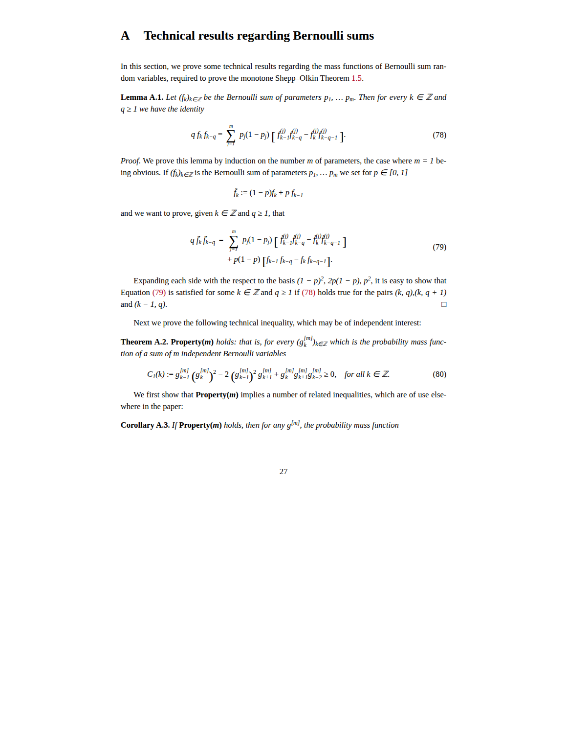ATechnical results regarding Bernoulli sums
In this section, we prove some technical results regarding the mass functions of Bernoulli sum random variables, required to prove the monotone Shepp–Olkin Theorem 1.5.
Lemma A.1. Let (fk)k∈ℤ be the Bernoulli sum of parameters p1, … pm. Then for every k ∈ ℤ and q ≥ 1 we have the identity
q fk fk−q = m∑j=1 pj(1 − pj) [ f(j) k−1 f(j) k−q − f(j) k f(j) k−q−1 ].
(78)
Proof. We prove this lemma by induction on the number m of parameters, the case where m = 1 being obvious. If (fk)k∈ℤ is the Bernoulli sum of parameters p1, … pm we set for p ∈ [0, 1]
f̃k := (1 − p) fk + p fk−1
and we want to prove, given k ∈ ℤ and q ≥ 1, that
| q f̃ k f̃ k−q | = | m ∑ j=1 p j ( 1 − p j ) [ f̃ (j) k−1 f̃ (j) k−q − f̃ (j) k f̃ (j) k−q−1 ] |
| | | + p ( 1 − p ) [ f k−1 f k−q − f k f k−q−1 ] . |
(79)
Expanding each side with the respect to the basis (1 − p)2, 2p(1 − p), p2, it is easy to show that Equation (79) is satisfied for some k ∈ ℤ and q ≥ 1 if (78) holds true for the pairs (k, q),(k, q + 1) and (k − 1, q). □
Next we prove the following technical inequality, which may be of independent interest:
Theorem A.2. Property(m) holds: that is, for every (g[m] k)k∈ℤ which is the probability mass function of a sum of m independent Bernoulli variables
C1(k) := g[m] k−1 (g[m] k)2 − 2 (g[m] k−1)2 g[m] k+1 + g[m] k g[m] k+1 g[m] k−2 ≥ 0, for all k ∈ ℤ.
(80)
We first show that Property(m) implies a number of related inequalities, which are of use elsewhere in the paper:
Corollary A.3. If Property(m) holds, then for any g[m], the probability mass function
27